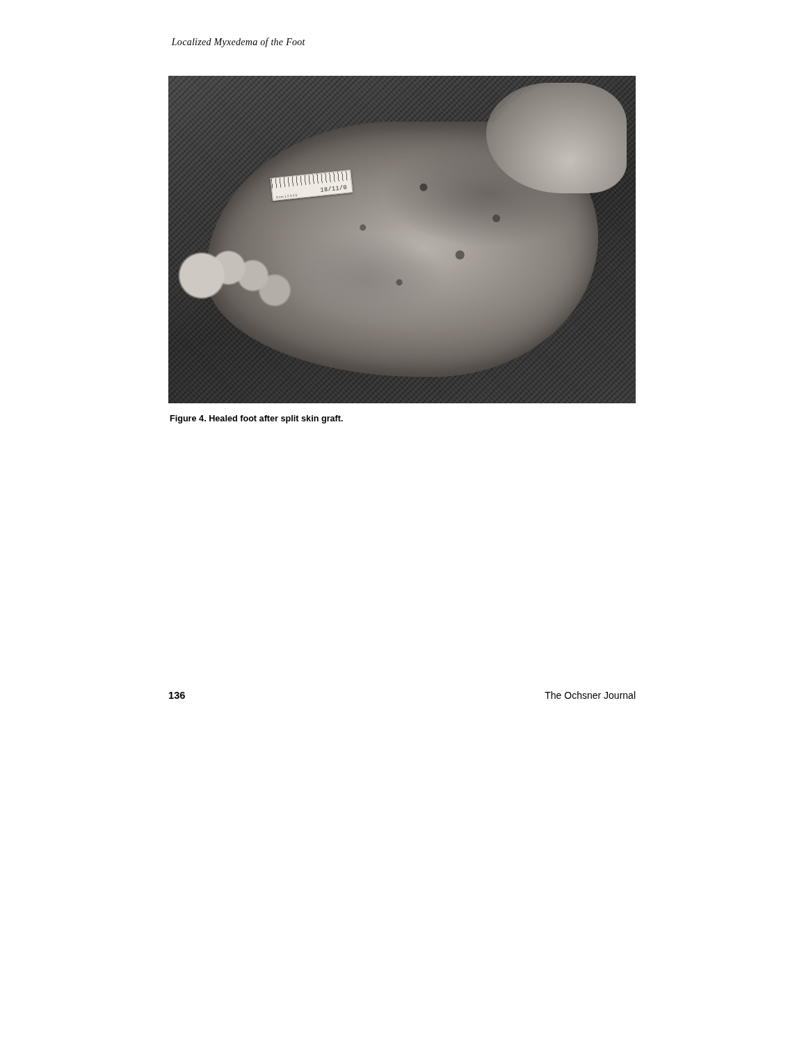Localized Myxedema of the Foot
0 cm 1 2 3 4 5
Figure 4. Healed foot after split skin graft.
136 The Ochsner Journal